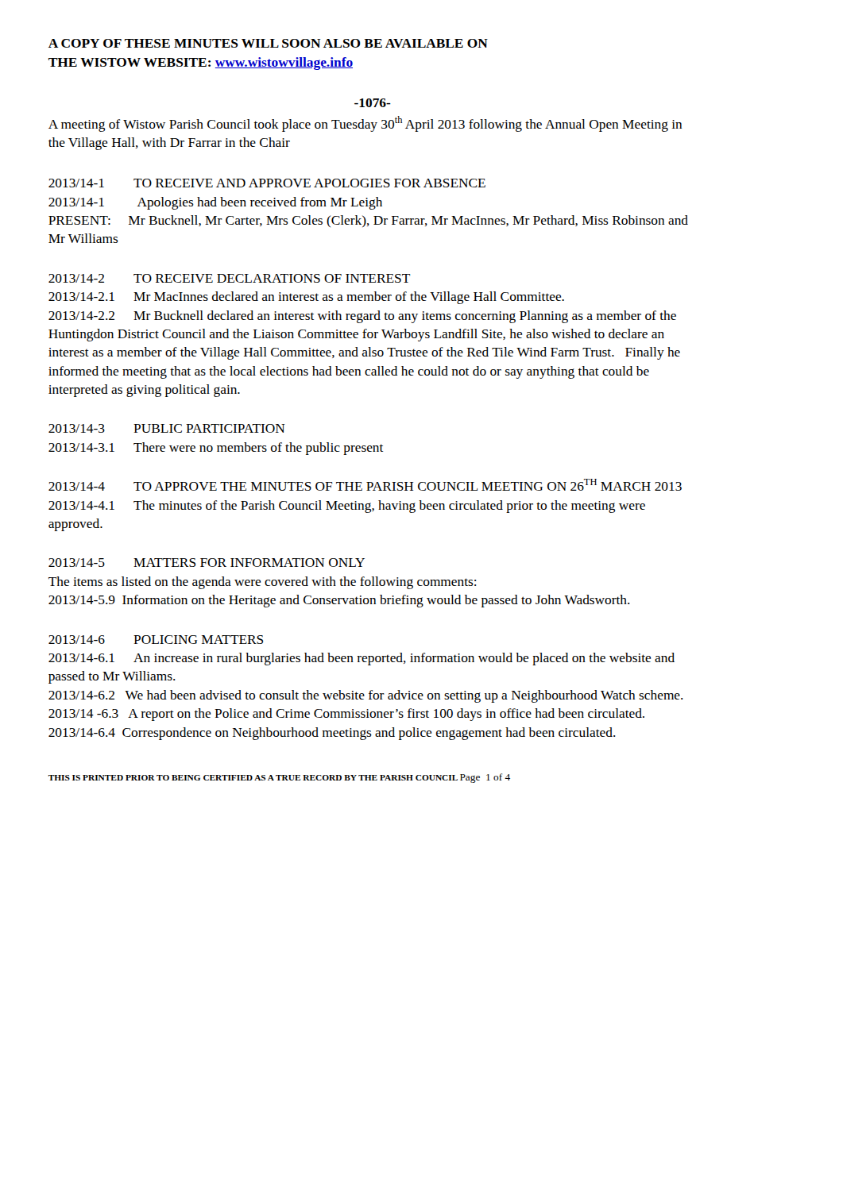A COPY OF THESE MINUTES WILL SOON ALSO BE AVAILABLE ON
THE WISTOW WEBSITE: www.wistowvillage.info
-1076-
A meeting of Wistow Parish Council took place on Tuesday 30th April 2013 following the Annual Open Meeting in the Village Hall, with Dr Farrar in the Chair
2013/14-1 TO RECEIVE AND APPROVE APOLOGIES FOR ABSENCE
2013/14-1 Apologies had been received from Mr Leigh
PRESENT: Mr Bucknell, Mr Carter, Mrs Coles (Clerk), Dr Farrar, Mr MacInnes, Mr Pethard, Miss Robinson and Mr Williams
2013/14-2 TO RECEIVE DECLARATIONS OF INTEREST
2013/14-2.1 Mr MacInnes declared an interest as a member of the Village Hall Committee.
2013/14-2.2 Mr Bucknell declared an interest with regard to any items concerning Planning as a member of the Huntingdon District Council and the Liaison Committee for Warboys Landfill Site, he also wished to declare an interest as a member of the Village Hall Committee, and also Trustee of the Red Tile Wind Farm Trust. Finally he informed the meeting that as the local elections had been called he could not do or say anything that could be interpreted as giving political gain.
2013/14-3 PUBLIC PARTICIPATION
2013/14-3.1 There were no members of the public present
2013/14-4 TO APPROVE THE MINUTES OF THE PARISH COUNCIL MEETING ON 26TH MARCH 2013
2013/14-4.1 The minutes of the Parish Council Meeting, having been circulated prior to the meeting were approved.
2013/14-5 MATTERS FOR INFORMATION ONLY
The items as listed on the agenda were covered with the following comments:
2013/14-5.9 Information on the Heritage and Conservation briefing would be passed to John Wadsworth.
2013/14-6 POLICING MATTERS
2013/14-6.1 An increase in rural burglaries had been reported, information would be placed on the website and passed to Mr Williams.
2013/14-6.2 We had been advised to consult the website for advice on setting up a Neighbourhood Watch scheme.
2013/14 -6.3 A report on the Police and Crime Commissioner’s first 100 days in office had been circulated.
2013/14-6.4 Correspondence on Neighbourhood meetings and police engagement had been circulated.
THIS IS PRINTED PRIOR TO BEING CERTIFIED AS A TRUE RECORD BY THE PARISH COUNCIL Page 1 of 4